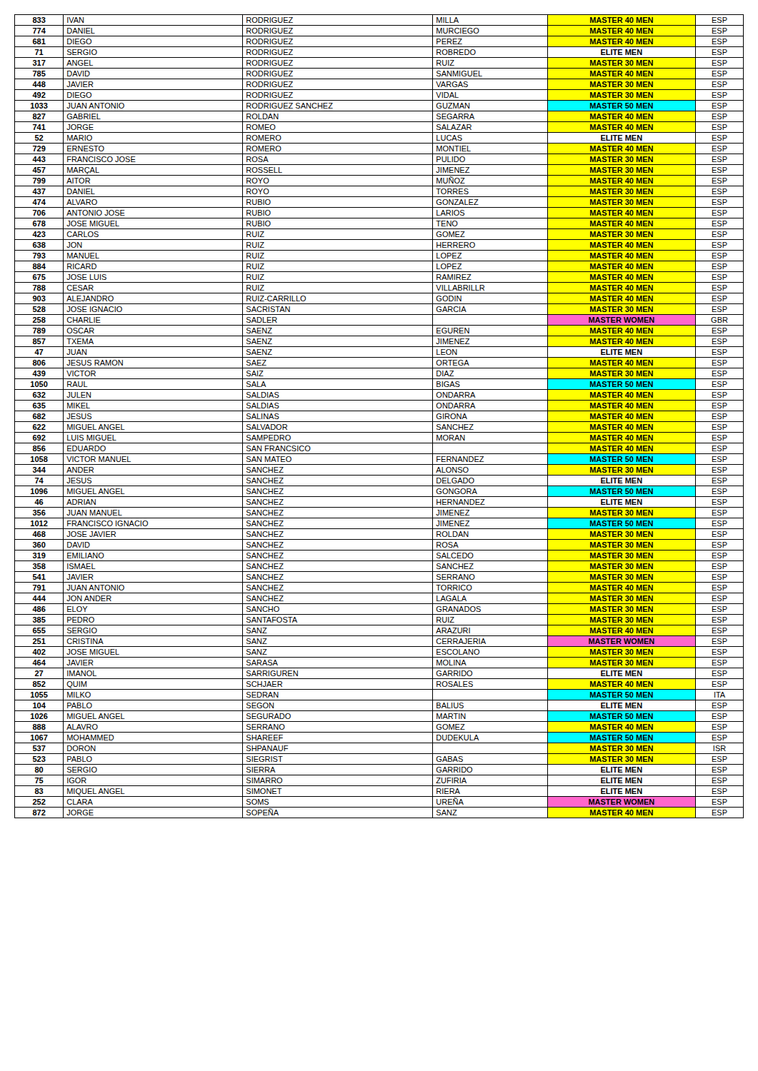| 833 | IVAN | RODRIGUEZ | MILLA | MASTER 40 MEN | ESP |
| 774 | DANIEL | RODRIGUEZ | MURCIEGO | MASTER 40 MEN | ESP |
| 681 | DIEGO | RODRIGUEZ | PEREZ | MASTER 40 MEN | ESP |
| 71 | SERGIO | RODRIGUEZ | ROBREDO | ELITE MEN | ESP |
| 317 | ANGEL | RODRIGUEZ | RUIZ | MASTER 30 MEN | ESP |
| 785 | DAVID | RODRIGUEZ | SANMIGUEL | MASTER 40 MEN | ESP |
| 448 | JAVIER | RODRIGUEZ | VARGAS | MASTER 30 MEN | ESP |
| 492 | DIEGO | RODRIGUEZ | VIDAL | MASTER 30 MEN | ESP |
| 1033 | JUAN ANTONIO | RODRIGUEZ SANCHEZ | GUZMAN | MASTER 50 MEN | ESP |
| 827 | GABRIEL | ROLDAN | SEGARRA | MASTER 40 MEN | ESP |
| 741 | JORGE | ROMEO | SALAZAR | MASTER 40 MEN | ESP |
| 52 | MARIO | ROMERO | LUCAS | ELITE MEN | ESP |
| 729 | ERNESTO | ROMERO | MONTIEL | MASTER 40 MEN | ESP |
| 443 | FRANCISCO JOSE | ROSA | PULIDO | MASTER 30 MEN | ESP |
| 457 | MARÇAL | ROSSELL | JIMENEZ | MASTER 30 MEN | ESP |
| 799 | AITOR | ROYO | MUÑOZ | MASTER 40 MEN | ESP |
| 437 | DANIEL | ROYO | TORRES | MASTER 30 MEN | ESP |
| 474 | ALVARO | RUBIO | GONZALEZ | MASTER 30 MEN | ESP |
| 706 | ANTONIO JOSE | RUBIO | LARIOS | MASTER 40 MEN | ESP |
| 678 | JOSE MIGUEL | RUBIO | TENO | MASTER 40 MEN | ESP |
| 423 | CARLOS | RUIZ | GOMEZ | MASTER 30 MEN | ESP |
| 638 | JON | RUIZ | HERRERO | MASTER 40 MEN | ESP |
| 793 | MANUEL | RUIZ | LOPEZ | MASTER 40 MEN | ESP |
| 884 | RICARD | RUIZ | LOPEZ | MASTER 40 MEN | ESP |
| 675 | JOSE LUIS | RUIZ | RAMIREZ | MASTER 40 MEN | ESP |
| 788 | CESAR | RUIZ | VILLABRILLR | MASTER 40 MEN | ESP |
| 903 | ALEJANDRO | RUIZ-CARRILLO | GODIN | MASTER 40 MEN | ESP |
| 528 | JOSE IGNACIO | SACRISTAN | GARCIA | MASTER 30 MEN | ESP |
| 258 | CHARLIE | SADLER | | MASTER WOMEN | GBR |
| 789 | OSCAR | SAENZ | EGUREN | MASTER 40 MEN | ESP |
| 857 | TXEMA | SAENZ | JIMENEZ | MASTER 40 MEN | ESP |
| 47 | JUAN | SAENZ | LEON | ELITE MEN | ESP |
| 806 | JESUS RAMON | SAEZ | ORTEGA | MASTER 40 MEN | ESP |
| 439 | VICTOR | SAIZ | DIAZ | MASTER 30 MEN | ESP |
| 1050 | RAUL | SALA | BIGAS | MASTER 50 MEN | ESP |
| 632 | JULEN | SALDIAS | ONDARRA | MASTER 40 MEN | ESP |
| 635 | MIKEL | SALDIAS | ONDARRA | MASTER 40 MEN | ESP |
| 682 | JESUS | SALINAS | GIRONA | MASTER 40 MEN | ESP |
| 622 | MIGUEL ANGEL | SALVADOR | SANCHEZ | MASTER 40 MEN | ESP |
| 692 | LUIS MIGUEL | SAMPEDRO | MORAN | MASTER 40 MEN | ESP |
| 856 | EDUARDO | SAN FRANCSICO | | MASTER 40 MEN | ESP |
| 1058 | VICTOR MANUEL | SAN MATEO | FERNANDEZ | MASTER 50 MEN | ESP |
| 344 | ANDER | SANCHEZ | ALONSO | MASTER 30 MEN | ESP |
| 74 | JESUS | SANCHEZ | DELGADO | ELITE MEN | ESP |
| 1096 | MIGUEL ANGEL | SANCHEZ | GONGORA | MASTER 50 MEN | ESP |
| 46 | ADRIAN | SANCHEZ | HERNANDEZ | ELITE MEN | ESP |
| 356 | JUAN MANUEL | SANCHEZ | JIMENEZ | MASTER 30 MEN | ESP |
| 1012 | FRANCISCO IGNACIO | SANCHEZ | JIMENEZ | MASTER 50 MEN | ESP |
| 468 | JOSE JAVIER | SANCHEZ | ROLDAN | MASTER 30 MEN | ESP |
| 360 | DAVID | SANCHEZ | ROSA | MASTER 30 MEN | ESP |
| 319 | EMILIANO | SANCHEZ | SALCEDO | MASTER 30 MEN | ESP |
| 358 | ISMAEL | SANCHEZ | SANCHEZ | MASTER 30 MEN | ESP |
| 541 | JAVIER | SANCHEZ | SERRANO | MASTER 30 MEN | ESP |
| 791 | JUAN ANTONIO | SANCHEZ | TORRICO | MASTER 40 MEN | ESP |
| 444 | JON ANDER | SANCHEZ | LAGALA | MASTER 30 MEN | ESP |
| 486 | ELOY | SANCHO | GRANADOS | MASTER 30 MEN | ESP |
| 385 | PEDRO | SANTAFOSTA | RUIZ | MASTER 30 MEN | ESP |
| 655 | SERGIO | SANZ | ARAZURI | MASTER 40 MEN | ESP |
| 251 | CRISTINA | SANZ | CERRAJERIA | MASTER WOMEN | ESP |
| 402 | JOSE MIGUEL | SANZ | ESCOLANO | MASTER 30 MEN | ESP |
| 464 | JAVIER | SARASA | MOLINA | MASTER 30 MEN | ESP |
| 27 | IMANOL | SARRIGUREN | GARRIDO | ELITE MEN | ESP |
| 852 | QUIM | SCHJAER | ROSALES | MASTER 40 MEN | ESP |
| 1055 | MILKO | SEDRAN | | MASTER 50 MEN | ITA |
| 104 | PABLO | SEGON | BALIUS | ELITE MEN | ESP |
| 1026 | MIGUEL ANGEL | SEGURADO | MARTIN | MASTER 50 MEN | ESP |
| 888 | ALAVRO | SERRANO | GOMEZ | MASTER 40 MEN | ESP |
| 1067 | MOHAMMED | SHAREEF | DUDEKULA | MASTER 50 MEN | ESP |
| 537 | DORON | SHPANAUF | | MASTER 30 MEN | ISR |
| 523 | PABLO | SIEGRIST | GABAS | MASTER 30 MEN | ESP |
| 80 | SERGIO | SIERRA | GARRIDO | ELITE MEN | ESP |
| 75 | IGOR | SIMARRO | ZUFIRIA | ELITE MEN | ESP |
| 83 | MIQUEL ANGEL | SIMONET | RIERA | ELITE MEN | ESP |
| 252 | CLARA | SOMS | UREÑA | MASTER WOMEN | ESP |
| 872 | JORGE | SOPEÑA | SANZ | MASTER 40 MEN | ESP |